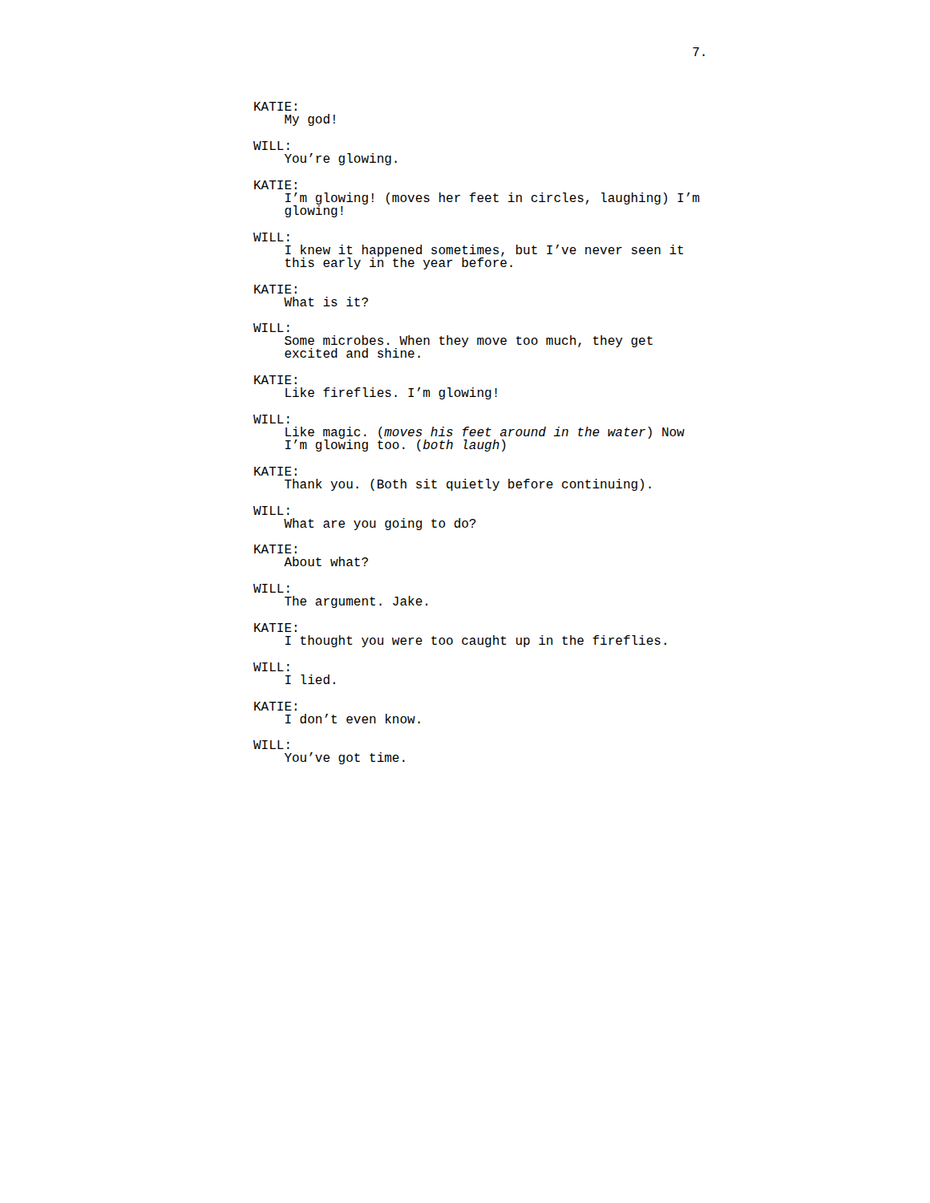7.
KATIE:
My god!
WILL:
You’re glowing.
KATIE:
I’m glowing! (moves her feet in circles, laughing) I’m glowing!
WILL:
I knew it happened sometimes, but I’ve never seen it this early in the year before.
KATIE:
What is it?
WILL:
Some microbes. When they move too much, they get excited and shine.
KATIE:
Like fireflies. I’m glowing!
WILL:
Like magic. (moves his feet around in the water) Now I’m glowing too. (both laugh)
KATIE:
Thank you. (Both sit quietly before continuing).
WILL:
What are you going to do?
KATIE:
About what?
WILL:
The argument. Jake.
KATIE:
I thought you were too caught up in the fireflies.
WILL:
I lied.
KATIE:
I don’t even know.
WILL:
You’ve got time.